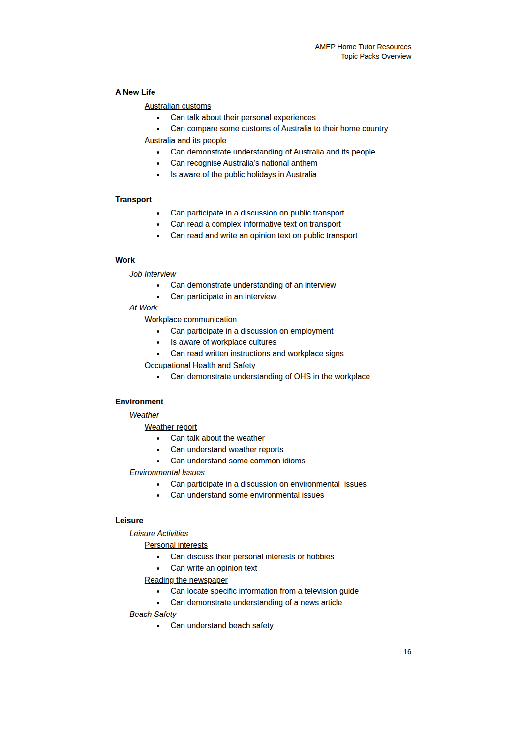AMEP Home Tutor Resources
Topic Packs Overview
A New Life
Australian customs
Can talk about their personal experiences
Can compare some customs of Australia to their home country
Australia and its people
Can demonstrate understanding of Australia and its people
Can recognise Australia’s national anthem
Is aware of the public holidays in Australia
Transport
Can participate in a discussion on public transport
Can read a complex informative text on transport
Can read and write an opinion text on public transport
Work
Job Interview
Can demonstrate understanding of an interview
Can participate in an interview
At Work
Workplace communication
Can participate in a discussion on employment
Is aware of workplace cultures
Can read written instructions and workplace signs
Occupational Health and Safety
Can demonstrate understanding of OHS in the workplace
Environment
Weather
Weather report
Can talk about the weather
Can understand weather reports
Can understand some common idioms
Environmental Issues
Can participate in a discussion on environmental issues
Can understand some environmental issues
Leisure
Leisure Activities
Personal interests
Can discuss their personal interests or hobbies
Can write an opinion text
Reading the newspaper
Can locate specific information from a television guide
Can demonstrate understanding of a news article
Beach Safety
Can understand beach safety
16